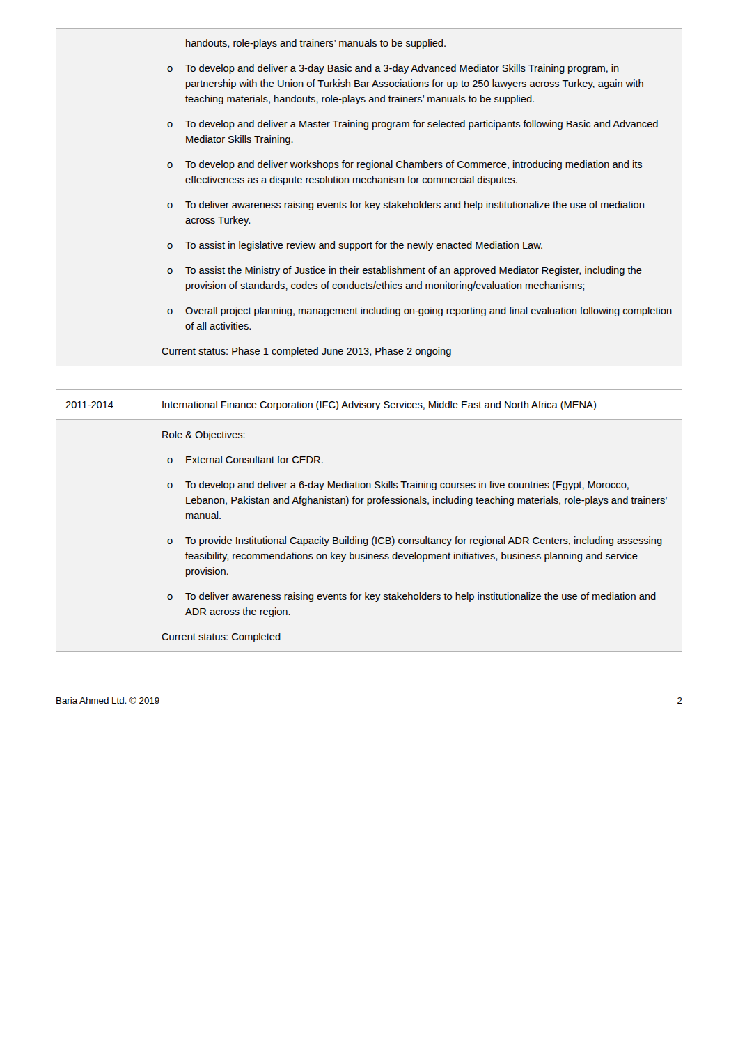| | handouts, role-plays and trainers’ manuals to be supplied. To develop and deliver a 3-day Basic and a 3-day Advanced Mediator Skills Training program, in partnership with the Union of Turkish Bar Associations for up to 250 lawyers across Turkey, again with teaching materials, handouts, role-plays and trainers’ manuals to be supplied. To develop and deliver a Master Training program for selected participants following Basic and Advanced Mediator Skills Training. To develop and deliver workshops for regional Chambers of Commerce, introducing mediation and its effectiveness as a dispute resolution mechanism for commercial disputes. To deliver awareness raising events for key stakeholders and help institutionalize the use of mediation across Turkey. To assist in legislative review and support for the newly enacted Mediation Law. To assist the Ministry of Justice in their establishment of an approved Mediator Register, including the provision of standards, codes of conducts/ethics and monitoring/evaluation mechanisms; Overall project planning, management including on-going reporting and final evaluation following completion of all activities. Current status: Phase 1 completed June 2013, Phase 2 ongoing |
| 2011-2014 | International Finance Corporation (IFC) Advisory Services, Middle East and North Africa (MENA) |
| | Role & Objectives: External Consultant for CEDR. To develop and deliver a 6-day Mediation Skills Training courses in five countries (Egypt, Morocco, Lebanon, Pakistan and Afghanistan) for professionals, including teaching materials, role-plays and trainers’ manual. To provide Institutional Capacity Building (ICB) consultancy for regional ADR Centers, including assessing feasibility, recommendations on key business development initiatives, business planning and service provision. To deliver awareness raising events for key stakeholders to help institutionalize the use of mediation and ADR across the region. Current status: Completed |
Baria Ahmed Ltd. © 2019 2